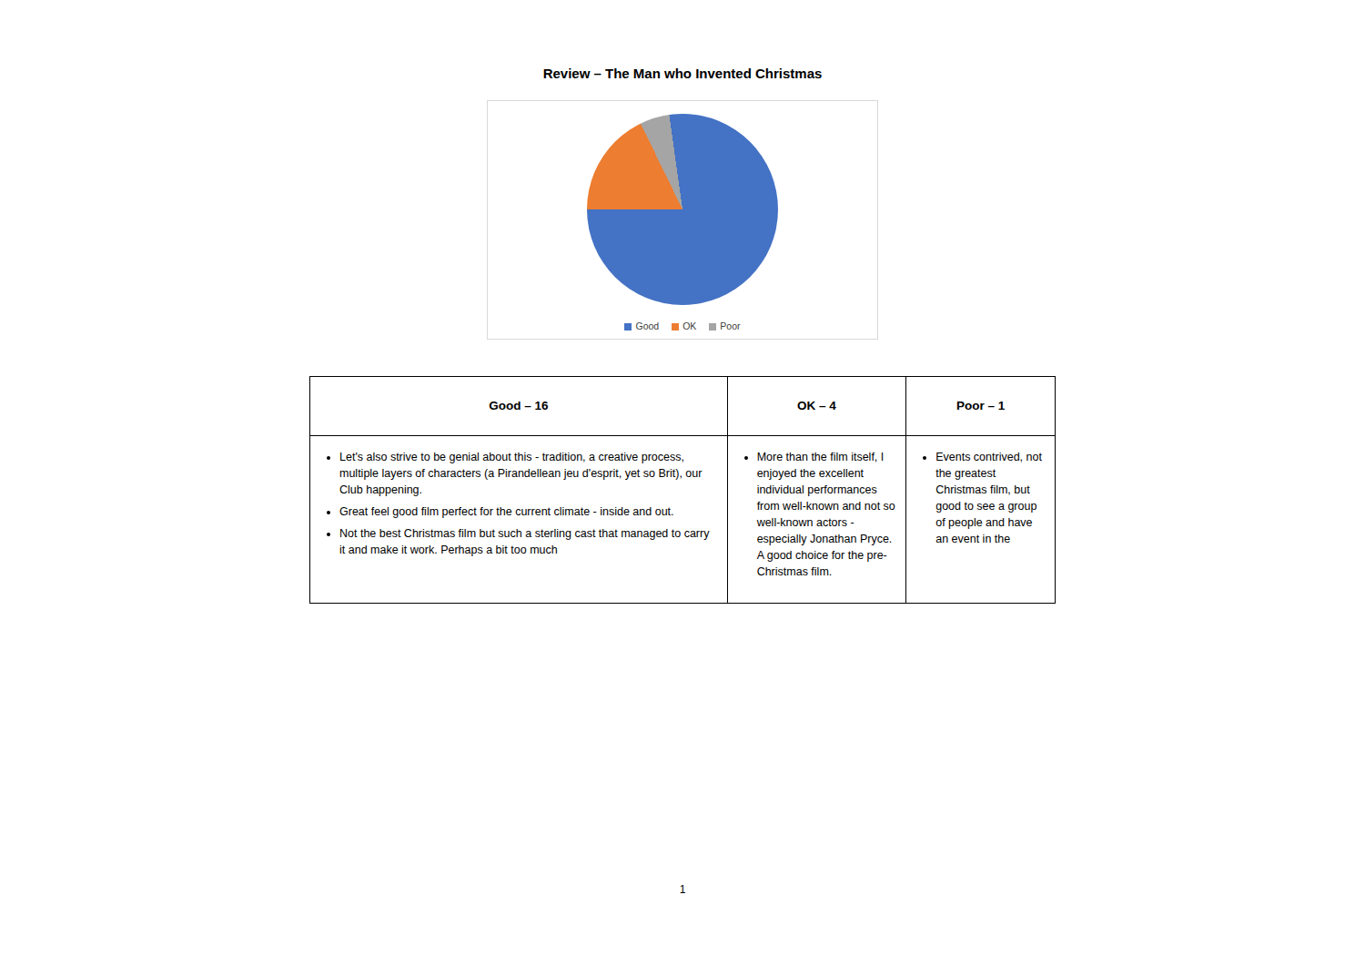Review – The Man who Invented Christmas
Good
OK
Poor
| Good – 16 | OK – 4 | Poor – 1 |
| --- | --- | --- |
| Let's also strive to be genial about this - tradition, a creative process, multiple layers of characters (a Pirandellean jeu d'esprit, yet so Brit), our Club happening. Great feel good film perfect for the current climate - inside and out. Not the best Christmas film but such a sterling cast that managed to carry it and make it work. Perhaps a bit too much | More than the film itself, I enjoyed the excellent individual performances from well-known and not so well-known actors - especially Jonathan Pryce. A good choice for the pre-Christmas film. | Events contrived, not the greatest Christmas film, but good to see a group of people and have an event in the |
1